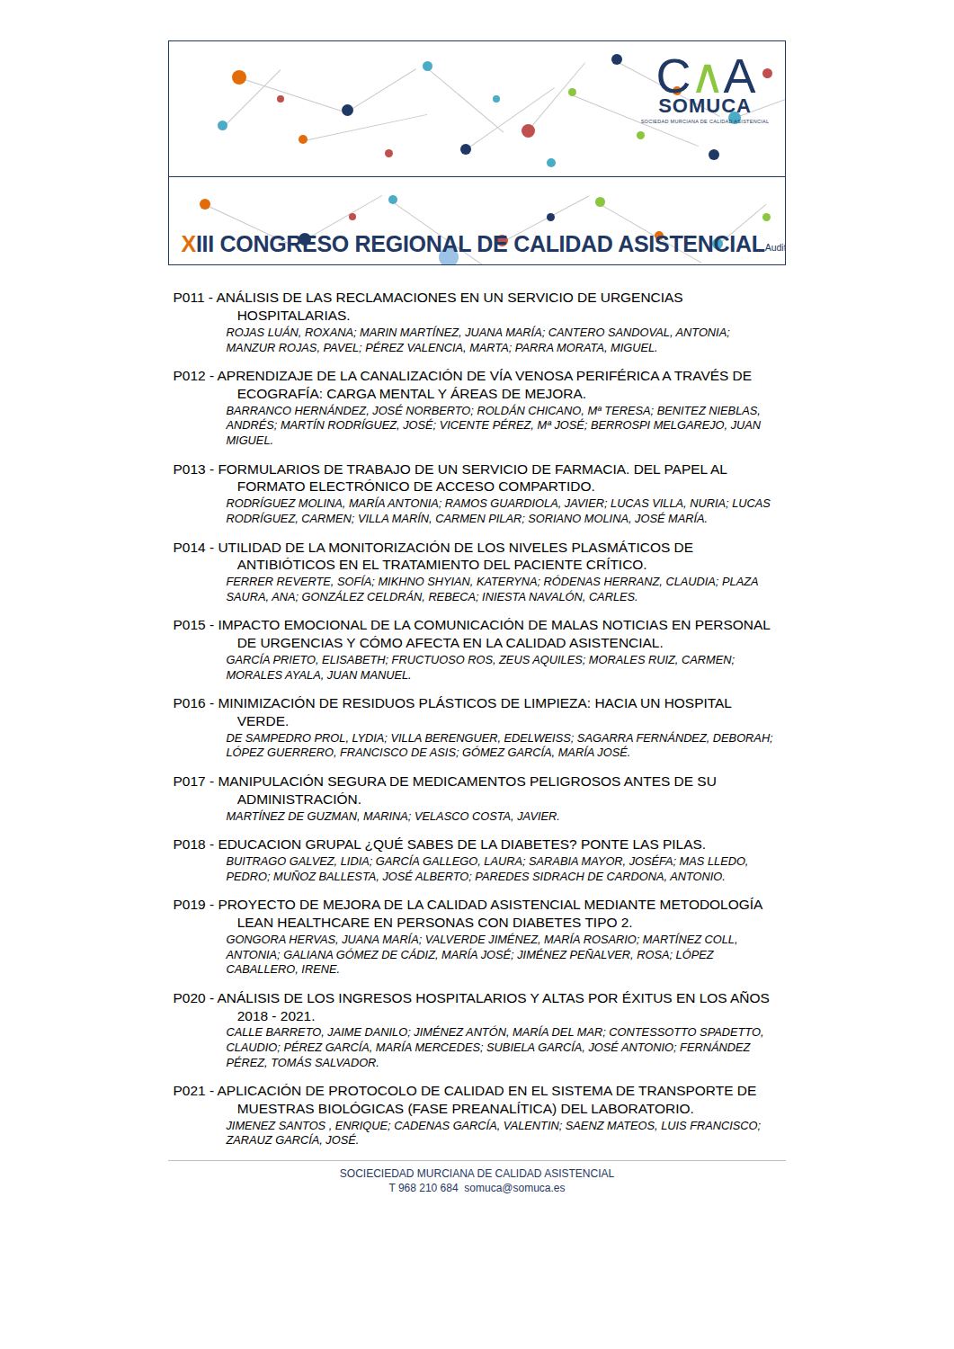C∧A
SOMUCA
SOCIEDAD MURCIANA DE CALIDAD ASISTENCIAL
XIII CONGRESO REGIONAL DE CALIDAD ASISTENCIAL
27 y 28 de junio de 2022
Auditorio y Centro de Congresos de la Región de Murcia
P011 - ANÁLISIS DE LAS RECLAMACIONES EN UN SERVICIO DE URGENCIAS HOSPITALARIAS.
ROJAS LUÁN, ROXANA; MARIN MARTÍNEZ, JUANA MARÍA; CANTERO SANDOVAL, ANTONIA; MANZUR ROJAS, PAVEL; PÉREZ VALENCIA, MARTA; PARRA MORATA, MIGUEL.
P012 - APRENDIZAJE DE LA CANALIZACIÓN DE VÍA VENOSA PERIFÉRICA A TRAVÉS DE ECOGRAFÍA: CARGA MENTAL Y ÁREAS DE MEJORA.
BARRANCO HERNÁNDEZ, JOSÉ NORBERTO; ROLDÁN CHICANO, Mª TERESA; BENITEZ NIEBLAS, ANDRÉS; MARTÍN RODRÍGUEZ, JOSÉ; VICENTE PÉREZ, Mª JOSÉ; BERROSPI MELGAREJO, JUAN MIGUEL.
P013 - FORMULARIOS DE TRABAJO DE UN SERVICIO DE FARMACIA. DEL PAPEL AL FORMATO ELECTRÓNICO DE ACCESO COMPARTIDO.
RODRÍGUEZ MOLINA, MARÍA ANTONIA; RAMOS GUARDIOLA, JAVIER; LUCAS VILLA, NURIA; LUCAS RODRÍGUEZ, CARMEN; VILLA MARÍN, CARMEN PILAR; SORIANO MOLINA, JOSÉ MARÍA.
P014 - UTILIDAD DE LA MONITORIZACIÓN DE LOS NIVELES PLASMÁTICOS DE ANTIBIÓTICOS EN EL TRATAMIENTO DEL PACIENTE CRÍTICO.
FERRER REVERTE, SOFÍA; MIKHNO SHYIAN, KATERYNA; RÓDENAS HERRANZ, CLAUDIA; PLAZA SAURA, ANA; GONZÁLEZ CELDRÁN, REBECA; INIESTA NAVALÓN, CARLES.
P015 - IMPACTO EMOCIONAL DE LA COMUNICACIÓN DE MALAS NOTICIAS EN PERSONAL DE URGENCIAS Y CÓMO AFECTA EN LA CALIDAD ASISTENCIAL.
GARCÍA PRIETO, ELISABETH; FRUCTUOSO ROS, ZEUS AQUILES; MORALES RUIZ, CARMEN; MORALES AYALA, JUAN MANUEL.
P016 - MINIMIZACIÓN DE RESIDUOS PLÁSTICOS DE LIMPIEZA: HACIA UN HOSPITAL VERDE.
DE SAMPEDRO PROL, LYDIA; VILLA BERENGUER, EDELWEISS; SAGARRA FERNÁNDEZ, DEBORAH; LÓPEZ GUERRERO, FRANCISCO DE ASIS; GÓMEZ GARCÍA, MARÍA JOSÉ.
P017 - MANIPULACIÓN SEGURA DE MEDICAMENTOS PELIGROSOS ANTES DE SU ADMINISTRACIÓN.
MARTÍNEZ DE GUZMAN, MARINA; VELASCO COSTA, JAVIER.
P018 - EDUCACION GRUPAL ¿QUÉ SABES DE LA DIABETES? PONTE LAS PILAS.
BUITRAGO GALVEZ, LIDIA; GARCÍA GALLEGO, LAURA; SARABIA MAYOR, JOSÉFA; MAS LLEDO, PEDRO; MUÑOZ BALLESTA, JOSÉ ALBERTO; PAREDES SIDRACH DE CARDONA, ANTONIO.
P019 - PROYECTO DE MEJORA DE LA CALIDAD ASISTENCIAL MEDIANTE METODOLOGÍA LEAN HEALTHCARE EN PERSONAS CON DIABETES TIPO 2.
GONGORA HERVAS, JUANA MARÍA; VALVERDE JIMÉNEZ, MARÍA ROSARIO; MARTÍNEZ COLL, ANTONIA; GALIANA GÓMEZ DE CÁDIZ, MARÍA JOSÉ; JIMÉNEZ PEÑALVER, ROSA; LÓPEZ CABALLERO, IRENE.
P020 - ANÁLISIS DE LOS INGRESOS HOSPITALARIOS Y ALTAS POR ÉXITUS EN LOS AÑOS 2018 - 2021.
CALLE BARRETO, JAIME DANILO; JIMÉNEZ ANTÓN, MARÍA DEL MAR; CONTESSOTTO SPADETTO, CLAUDIO; PÉREZ GARCÍA, MARÍA MERCEDES; SUBIELA GARCÍA, JOSÉ ANTONIO; FERNÁNDEZ PÉREZ, TOMÁS SALVADOR.
P021 - APLICACIÓN DE PROTOCOLO DE CALIDAD EN EL SISTEMA DE TRANSPORTE DE MUESTRAS BIOLÓGICAS (FASE PREANALÍTICA) DEL LABORATORIO.
JIMENEZ SANTOS , ENRIQUE; CADENAS GARCÍA, VALENTIN; SAENZ MATEOS, LUIS FRANCISCO; ZARAUZ GARCÍA, JOSÉ.
SOCIECIEDAD MURCIANA DE CALIDAD ASISTENCIAL
T 968 210 684 somuca@somuca.es